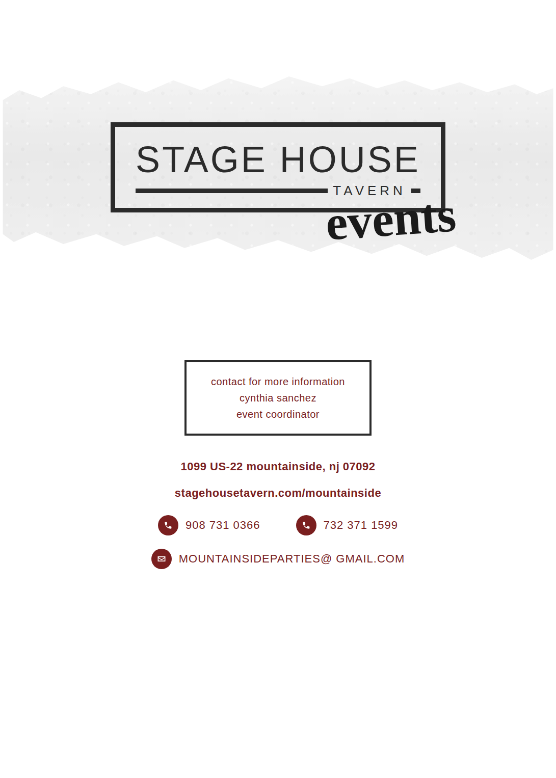STAGE HOUSE
TAVERN
events
contact for more information
cynthia sanchez
event coordinator
1099 US-22 mountainside, nj 07092
stagehousetavern.com/mountainside
908 731 0366
732 371 1599
MOUNTAINSIDEPARTIES@ GMAIL.COM